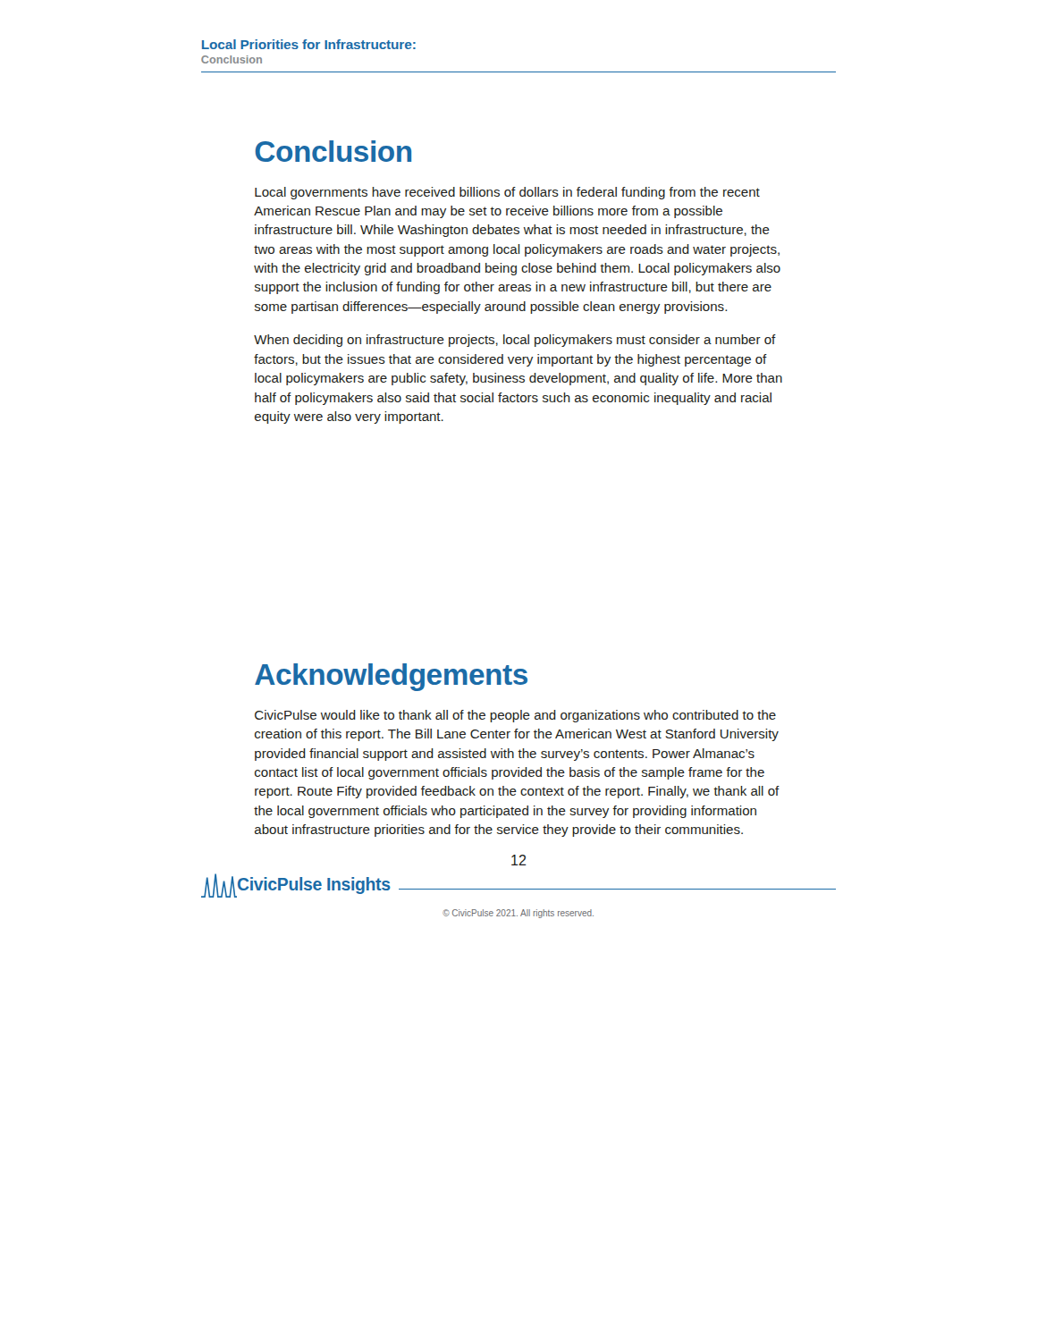Local Priorities for Infrastructure:
Conclusion
Conclusion
Local governments have received billions of dollars in federal funding from the recent American Rescue Plan and may be set to receive billions more from a possible infrastructure bill. While Washington debates what is most needed in infrastructure, the two areas with the most support among local policymakers are roads and water projects, with the electricity grid and broadband being close behind them. Local policymakers also support the inclusion of funding for other areas in a new infrastructure bill, but there are some partisan differences—especially around possible clean energy provisions.
When deciding on infrastructure projects, local policymakers must consider a number of factors, but the issues that are considered very important by the highest percentage of local policymakers are public safety, business development, and quality of life. More than half of policymakers also said that social factors such as economic inequality and racial equity were also very important.
Acknowledgements
CivicPulse would like to thank all of the people and organizations who contributed to the creation of this report. The Bill Lane Center for the American West at Stanford University provided financial support and assisted with the survey’s contents. Power Almanac’s contact list of local government officials provided the basis of the sample frame for the report. Route Fifty provided feedback on the context of the report. Finally, we thank all of the local government officials who participated in the survey for providing information about infrastructure priorities and for the service they provide to their communities.
12
CivicPulse Insights
© CivicPulse 2021. All rights reserved.